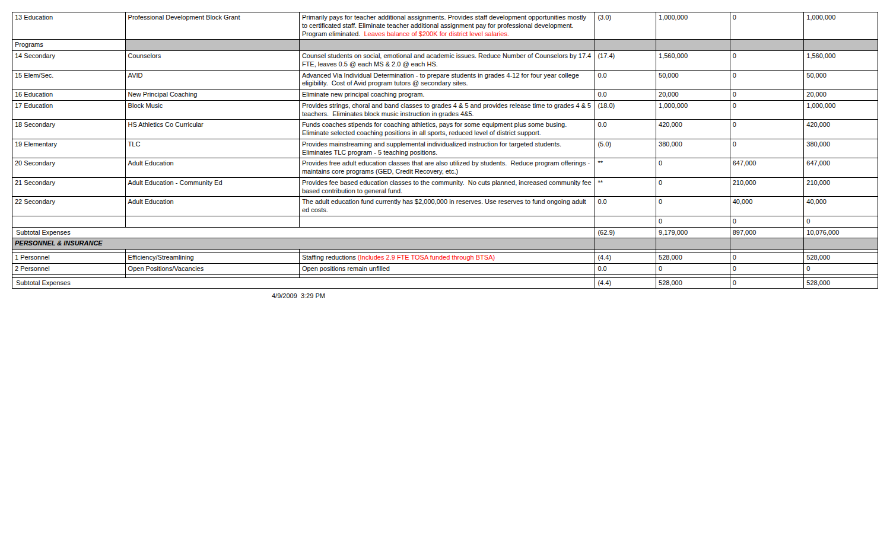| 13 Education | Professional Development Block Grant | Primarily pays for teacher additional assignments. Provides staff development opportunities mostly to certificated staff. Eliminate teacher additional assignment pay for professional development. Program eliminated. Leaves balance of $200K for district level salaries. | (3.0) | 1,000,000 | 0 | 1,000,000 |
| Programs | | | | | | |
| 14 Secondary | Counselors | Counsel students on social, emotional and academic issues. Reduce Number of Counselors by 17.4 FTE, leaves 0.5 @ each MS & 2.0 @ each HS. | (17.4) | 1,560,000 | 0 | 1,560,000 |
| 15 Elem/Sec. | AVID | Advanced Via Individual Determination - to prepare students in grades 4-12 for four year college eligibility. Cost of Avid program tutors @ secondary sites. | 0.0 | 50,000 | 0 | 50,000 |
| 16 Education | New Principal Coaching | Eliminate new principal coaching program. | 0.0 | 20,000 | 0 | 20,000 |
| 17 Education | Block Music | Provides strings, choral and band classes to grades 4 & 5 and provides release time to grades 4 & 5 teachers. Eliminates block music instruction in grades 4&5. | (18.0) | 1,000,000 | 0 | 1,000,000 |
| 18 Secondary | HS Athletics Co Curricular | Funds coaches stipends for coaching athletics, pays for some equipment plus some busing. Eliminate selected coaching positions in all sports, reduced level of district support. | 0.0 | 420,000 | 0 | 420,000 |
| 19 Elementary | TLC | Provides mainstreaming and supplemental individualized instruction for targeted students. Eliminates TLC program - 5 teaching positions. | (5.0) | 380,000 | 0 | 380,000 |
| 20 Secondary | Adult Education | Provides free adult education classes that are also utilized by students. Reduce program offerings - maintains core programs (GED, Credit Recovery, etc.) | ** | 0 | 647,000 | 647,000 |
| 21 Secondary | Adult Education - Community Ed | Provides fee based education classes to the community. No cuts planned, increased community fee based contribution to general fund. | ** | 0 | 210,000 | 210,000 |
| 22 Secondary | Adult Education | The adult education fund currently has $2,000,000 in reserves. Use reserves to fund ongoing adult ed costs. | 0.0 | 0 | 40,000 | 40,000 |
| | | | | 0 | 0 | 0 |
| Subtotal Expenses | (62.9) | 9,179,000 | 897,000 | 10,076,000 |
| PERSONNEL & INSURANCE | | | | |
| 1 Personnel | Efficiency/Streamlining | Staffing reductions (Includes 2.9 FTE TOSA funded through BTSA) | (4.4) | 528,000 | 0 | 528,000 |
| 2 Personnel | Open Positions/Vacancies | Open positions remain unfilled | 0.0 | 0 | 0 | 0 |
| Subtotal Expenses | (4.4) | 528,000 | 0 | 528,000 |
4/9/2009 3:29 PM